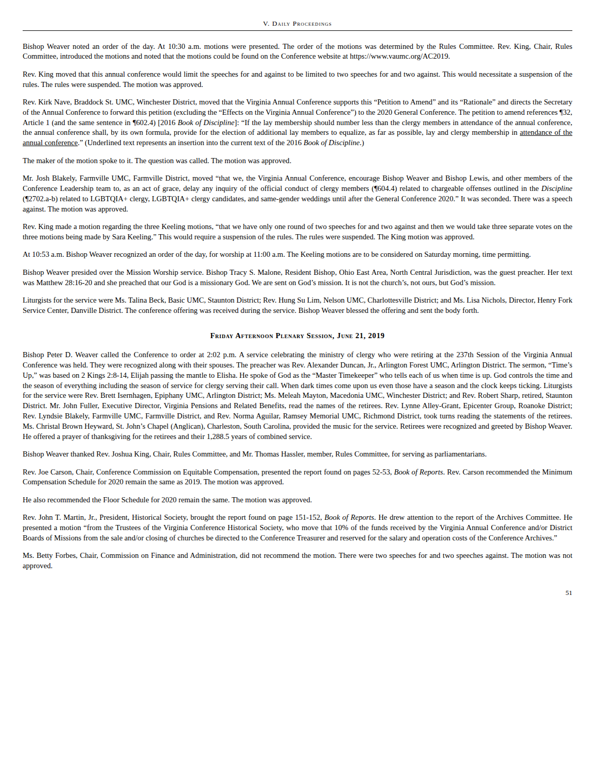V. Daily Proceedings
Bishop Weaver noted an order of the day. At 10:30 a.m. motions were presented. The order of the motions was determined by the Rules Committee. Rev. King, Chair, Rules Committee, introduced the motions and noted that the motions could be found on the Conference website at https://www.vaumc.org/AC2019.
Rev. King moved that this annual conference would limit the speeches for and against to be limited to two speeches for and two against. This would necessitate a suspension of the rules. The rules were suspended. The motion was approved.
Rev. Kirk Nave, Braddock St. UMC, Winchester District, moved that the Virginia Annual Conference supports this “Petition to Amend” and its “Rationale” and directs the Secretary of the Annual Conference to forward this petition (excluding the “Effects on the Virginia Annual Conference”) to the 2020 General Conference. The petition to amend references ¶32, Article 1 (and the same sentence in ¶602.4) [2016 Book of Discipline]: “If the lay membership should number less than the clergy members in attendance of the annual conference, the annual conference shall, by its own formula, provide for the election of additional lay members to equalize, as far as possible, lay and clergy membership in attendance of the annual conference.” (Underlined text represents an insertion into the current text of the 2016 Book of Discipline.)
The maker of the motion spoke to it. The question was called. The motion was approved.
Mr. Josh Blakely, Farmville UMC, Farmville District, moved “that we, the Virginia Annual Conference, encourage Bishop Weaver and Bishop Lewis, and other members of the Conference Leadership team to, as an act of grace, delay any inquiry of the official conduct of clergy members (¶604.4) related to chargeable offenses outlined in the Discipline (¶2702.a-b) related to LGBTQIA+ clergy, LGBTQIA+ clergy candidates, and same-gender weddings until after the General Conference 2020.” It was seconded. There was a speech against. The motion was approved.
Rev. King made a motion regarding the three Keeling motions, “that we have only one round of two speeches for and two against and then we would take three separate votes on the three motions being made by Sara Keeling.” This would require a suspension of the rules. The rules were suspended. The King motion was approved.
At 10:53 a.m. Bishop Weaver recognized an order of the day, for worship at 11:00 a.m. The Keeling motions are to be considered on Saturday morning, time permitting.
Bishop Weaver presided over the Mission Worship service. Bishop Tracy S. Malone, Resident Bishop, Ohio East Area, North Central Jurisdiction, was the guest preacher. Her text was Matthew 28:16-20 and she preached that our God is a missionary God. We are sent on God’s mission. It is not the church’s, not ours, but God’s mission.
Liturgists for the service were Ms. Talina Beck, Basic UMC, Staunton District; Rev. Hung Su Lim, Nelson UMC, Charlottesville District; and Ms. Lisa Nichols, Director, Henry Fork Service Center, Danville District. The conference offering was received during the service. Bishop Weaver blessed the offering and sent the body forth.
Friday Afternoon Plenary Session, June 21, 2019
Bishop Peter D. Weaver called the Conference to order at 2:02 p.m. A service celebrating the ministry of clergy who were retiring at the 237th Session of the Virginia Annual Conference was held. They were recognized along with their spouses. The preacher was Rev. Alexander Duncan, Jr., Arlington Forest UMC, Arlington District. The sermon, “Time’s Up,” was based on 2 Kings 2:8-14, Elijah passing the mantle to Elisha. He spoke of God as the “Master Timekeeper” who tells each of us when time is up. God controls the time and the season of everything including the season of service for clergy serving their call. When dark times come upon us even those have a season and the clock keeps ticking. Liturgists for the service were Rev. Brett Isernhagen, Epiphany UMC, Arlington District; Ms. Meleah Mayton, Macedonia UMC, Winchester District; and Rev. Robert Sharp, retired, Staunton District. Mr. John Fuller, Executive Director, Virginia Pensions and Related Benefits, read the names of the retirees. Rev. Lynne Alley-Grant, Epicenter Group, Roanoke District; Rev. Lyndsie Blakely, Farmville UMC, Farmville District, and Rev. Norma Aguilar, Ramsey Memorial UMC, Richmond District, took turns reading the statements of the retirees. Ms. Christal Brown Heyward, St. John’s Chapel (Anglican), Charleston, South Carolina, provided the music for the service. Retirees were recognized and greeted by Bishop Weaver. He offered a prayer of thanksgiving for the retirees and their 1,288.5 years of combined service.
Bishop Weaver thanked Rev. Joshua King, Chair, Rules Committee, and Mr. Thomas Hassler, member, Rules Committee, for serving as parliamentarians.
Rev. Joe Carson, Chair, Conference Commission on Equitable Compensation, presented the report found on pages 52-53, Book of Reports. Rev. Carson recommended the Minimum Compensation Schedule for 2020 remain the same as 2019. The motion was approved.
He also recommended the Floor Schedule for 2020 remain the same. The motion was approved.
Rev. John T. Martin, Jr., President, Historical Society, brought the report found on page 151-152, Book of Reports. He drew attention to the report of the Archives Committee. He presented a motion “from the Trustees of the Virginia Conference Historical Society, who move that 10% of the funds received by the Virginia Annual Conference and/or District Boards of Missions from the sale and/or closing of churches be directed to the Conference Treasurer and reserved for the salary and operation costs of the Conference Archives.”
Ms. Betty Forbes, Chair, Commission on Finance and Administration, did not recommend the motion. There were two speeches for and two speeches against. The motion was not approved.
51